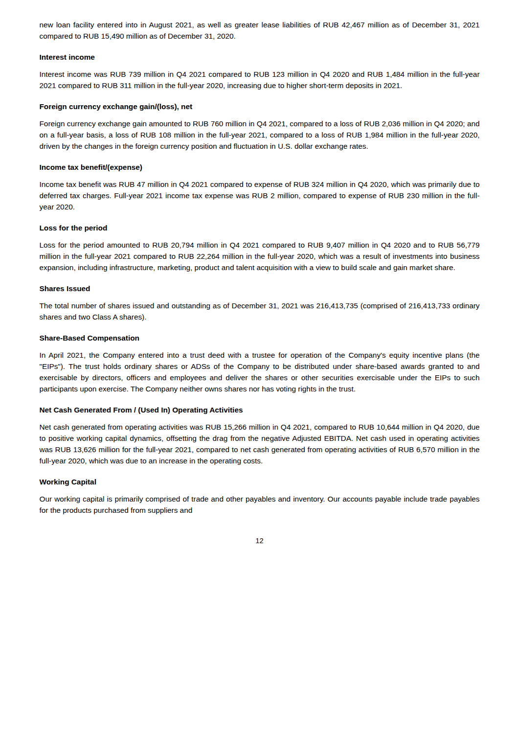new loan facility entered into in August 2021, as well as greater lease liabilities of RUB 42,467 million as of December 31, 2021 compared to RUB 15,490 million as of December 31, 2020.
Interest income
Interest income was RUB 739 million in Q4 2021 compared to RUB 123 million in Q4 2020 and RUB 1,484 million in the full-year 2021 compared to RUB 311 million in the full-year 2020, increasing due to higher short-term deposits in 2021.
Foreign currency exchange gain/(loss), net
Foreign currency exchange gain amounted to RUB 760 million in Q4 2021, compared to a loss of RUB 2,036 million in Q4 2020; and on a full-year basis, a loss of RUB 108 million in the full-year 2021, compared to a loss of RUB 1,984 million in the full-year 2020, driven by the changes in the foreign currency position and fluctuation in U.S. dollar exchange rates.
Income tax benefit/(expense)
Income tax benefit was RUB 47 million in Q4 2021 compared to expense of RUB 324 million in Q4 2020, which was primarily due to deferred tax charges. Full-year 2021 income tax expense was RUB 2 million, compared to expense of RUB 230 million in the full-year 2020.
Loss for the period
Loss for the period amounted to RUB 20,794 million in Q4 2021 compared to RUB 9,407 million in Q4 2020 and to RUB 56,779 million in the full-year 2021 compared to RUB 22,264 million in the full-year 2020, which was a result of investments into business expansion, including infrastructure, marketing, product and talent acquisition with a view to build scale and gain market share.
Shares Issued
The total number of shares issued and outstanding as of December 31, 2021 was 216,413,735 (comprised of 216,413,733 ordinary shares and two Class A shares).
Share-Based Compensation
In April 2021, the Company entered into a trust deed with a trustee for operation of the Company's equity incentive plans (the "EIPs"). The trust holds ordinary shares or ADSs of the Company to be distributed under share-based awards granted to and exercisable by directors, officers and employees and deliver the shares or other securities exercisable under the EIPs to such participants upon exercise. The Company neither owns shares nor has voting rights in the trust.
Net Cash Generated From / (Used In) Operating Activities
Net cash generated from operating activities was RUB 15,266 million in Q4 2021, compared to RUB 10,644 million in Q4 2020, due to positive working capital dynamics, offsetting the drag from the negative Adjusted EBITDA. Net cash used in operating activities was RUB 13,626 million for the full-year 2021, compared to net cash generated from operating activities of RUB 6,570 million in the full-year 2020, which was due to an increase in the operating costs.
Working Capital
Our working capital is primarily comprised of trade and other payables and inventory. Our accounts payable include trade payables for the products purchased from suppliers and
12